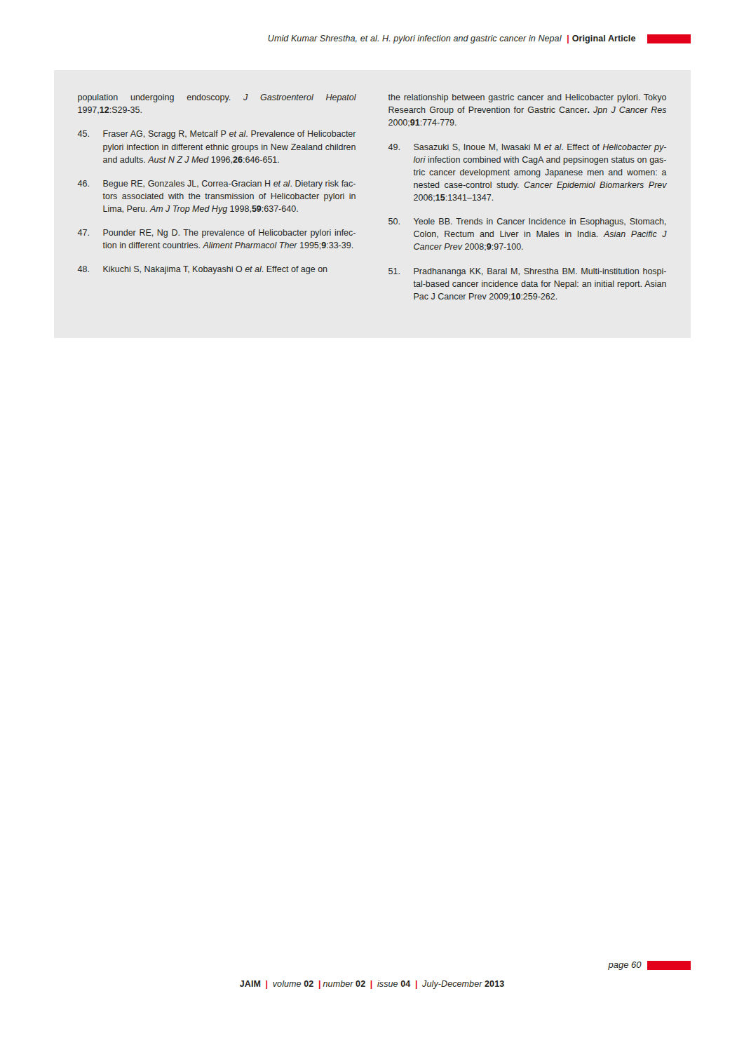Umid Kumar Shrestha, et al. H. pylori infection and gastric cancer in Nepal |Original Article
population undergoing endoscopy. J Gastroenterol Hepatol 1997,12:S29-35.
45. Fraser AG, Scragg R, Metcalf P et al. Prevalence of Helicobacter pylori infection in different ethnic groups in New Zealand children and adults. Aust N Z J Med 1996,26:646-651.
46. Begue RE, Gonzales JL, Correa-Gracian H et al. Dietary risk factors associated with the transmission of Helicobacter pylori in Lima, Peru. Am J Trop Med Hyg 1998,59:637-640.
47. Pounder RE, Ng D. The prevalence of Helicobacter pylori infection in different countries. Aliment Pharmacol Ther 1995;9:33-39.
48. Kikuchi S, Nakajima T, Kobayashi O et al. Effect of age on
the relationship between gastric cancer and Helicobacter pylori. Tokyo Research Group of Prevention for Gastric Cancer. Jpn J Cancer Res 2000;91:774-779.
49. Sasazuki S, Inoue M, Iwasaki M et al. Effect of Helicobacter pylori infection combined with CagA and pepsinogen status on gastric cancer development among Japanese men and women: a nested case-control study. Cancer Epidemiol Biomarkers Prev 2006;15:1341–1347.
50. Yeole BB. Trends in Cancer Incidence in Esophagus, Stomach, Colon, Rectum and Liver in Males in India. Asian Pacific J Cancer Prev 2008;9:97-100.
51. Pradhananga KK, Baral M, Shrestha BM. Multi-institution hospital-based cancer incidence data for Nepal: an initial report. Asian Pac J Cancer Prev 2009;10:259-262.
JAIM | volume 02 |number 02 | issue 04 | July-December 2013
page 60